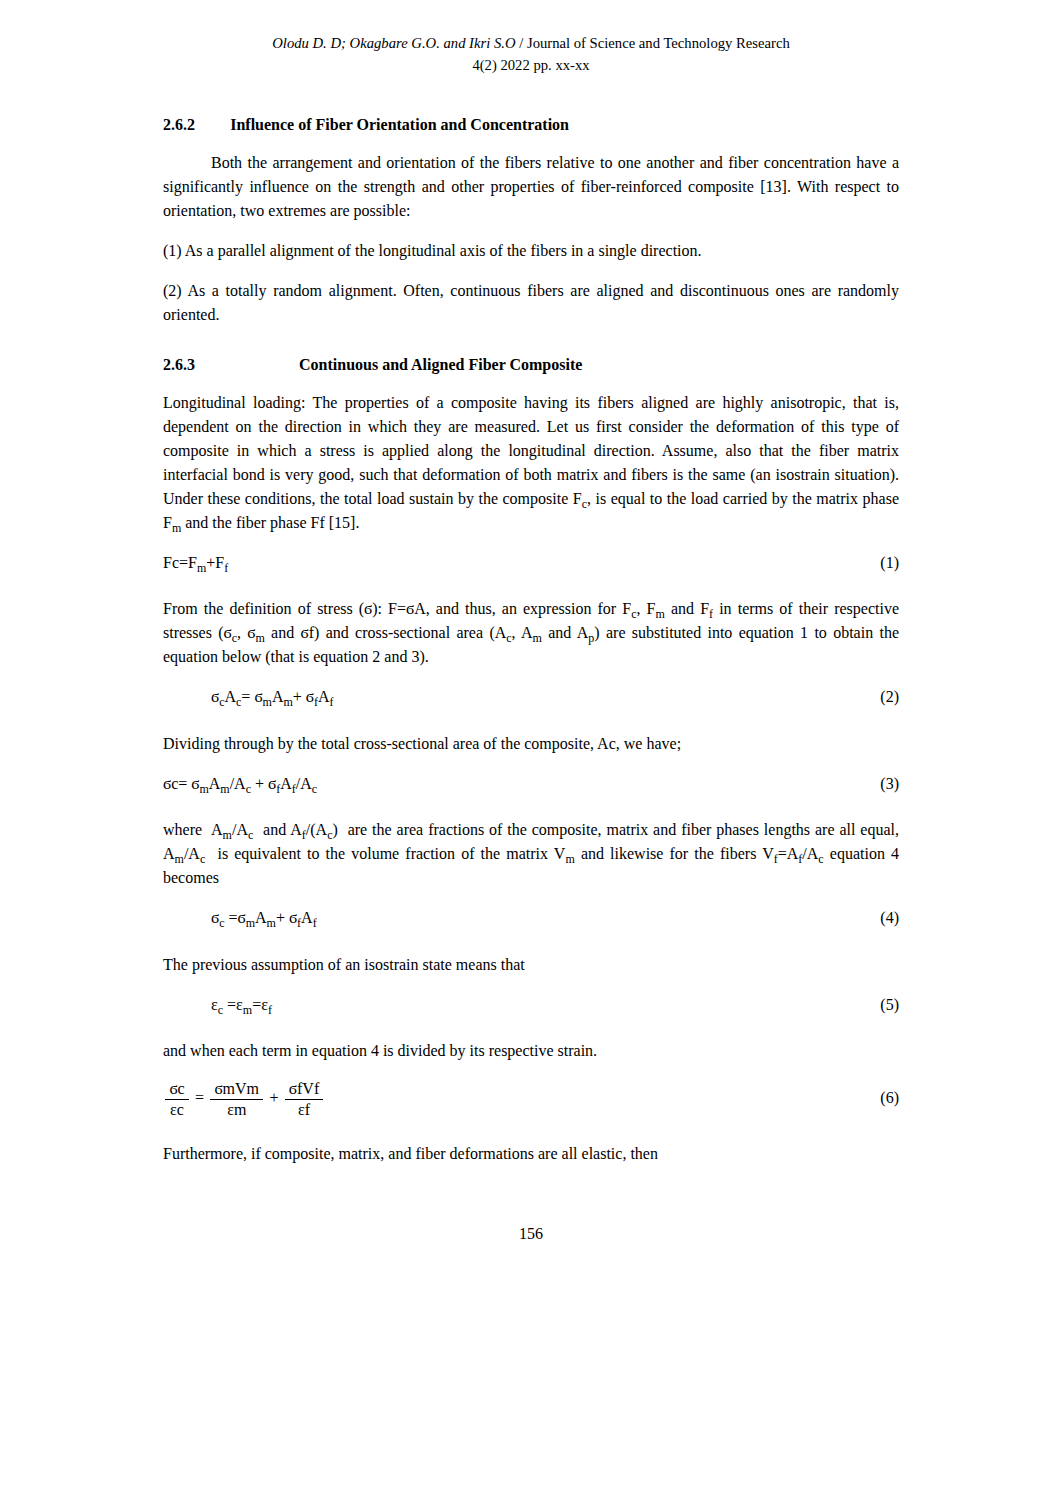Olodu D. D; Okagbare G.O. and Ikri S.O / Journal of Science and Technology Research
4(2) 2022 pp. xx-xx
2.6.2 Influence of Fiber Orientation and Concentration
Both the arrangement and orientation of the fibers relative to one another and fiber concentration have a significantly influence on the strength and other properties of fiber-reinforced composite [13]. With respect to orientation, two extremes are possible:
(1) As a parallel alignment of the longitudinal axis of the fibers in a single direction.
(2) As a totally random alignment. Often, continuous fibers are aligned and discontinuous ones are randomly oriented.
2.6.3 Continuous and Aligned Fiber Composite
Longitudinal loading: The properties of a composite having its fibers aligned are highly anisotropic, that is, dependent on the direction in which they are measured. Let us first consider the deformation of this type of composite in which a stress is applied along the longitudinal direction. Assume, also that the fiber matrix interfacial bond is very good, such that deformation of both matrix and fibers is the same (an isostrain situation). Under these conditions, the total load sustain by the composite Fc, is equal to the load carried by the matrix phase Fm and the fiber phase Ff [15].
Fc=Fm+Ff (1)
From the definition of stress (ϭ): F=ϭA, and thus, an expression for Fc, Fm and Ff in terms of their respective stresses (ϭc, ϭm and ϭf) and cross-sectional area (Ac, Am and Ap) are substituted into equation 1 to obtain the equation below (that is equation 2 and 3).
ϭcAc= ϭmAm+ ϭfAf (2)
Dividing through by the total cross-sectional area of the composite, Ac, we have;
ϭc= ϭmAm/Ac + ϭfAf/Ac (3)
where Am/Ac and Af/(Ac) are the area fractions of the composite, matrix and fiber phases lengths are all equal, Am/Ac is equivalent to the volume fraction of the matrix Vm and likewise for the fibers Vf=Af/Ac equation 4 becomes
ϭc =ϭmAm+ ϭfAf (4)
The previous assumption of an isostrain state means that
εc =εm=εf (5)
and when each term in equation 4 is divided by its respective strain.
ϭc εc = ϭmVm εm + ϭfVf εf (6)
Furthermore, if composite, matrix, and fiber deformations are all elastic, then
156